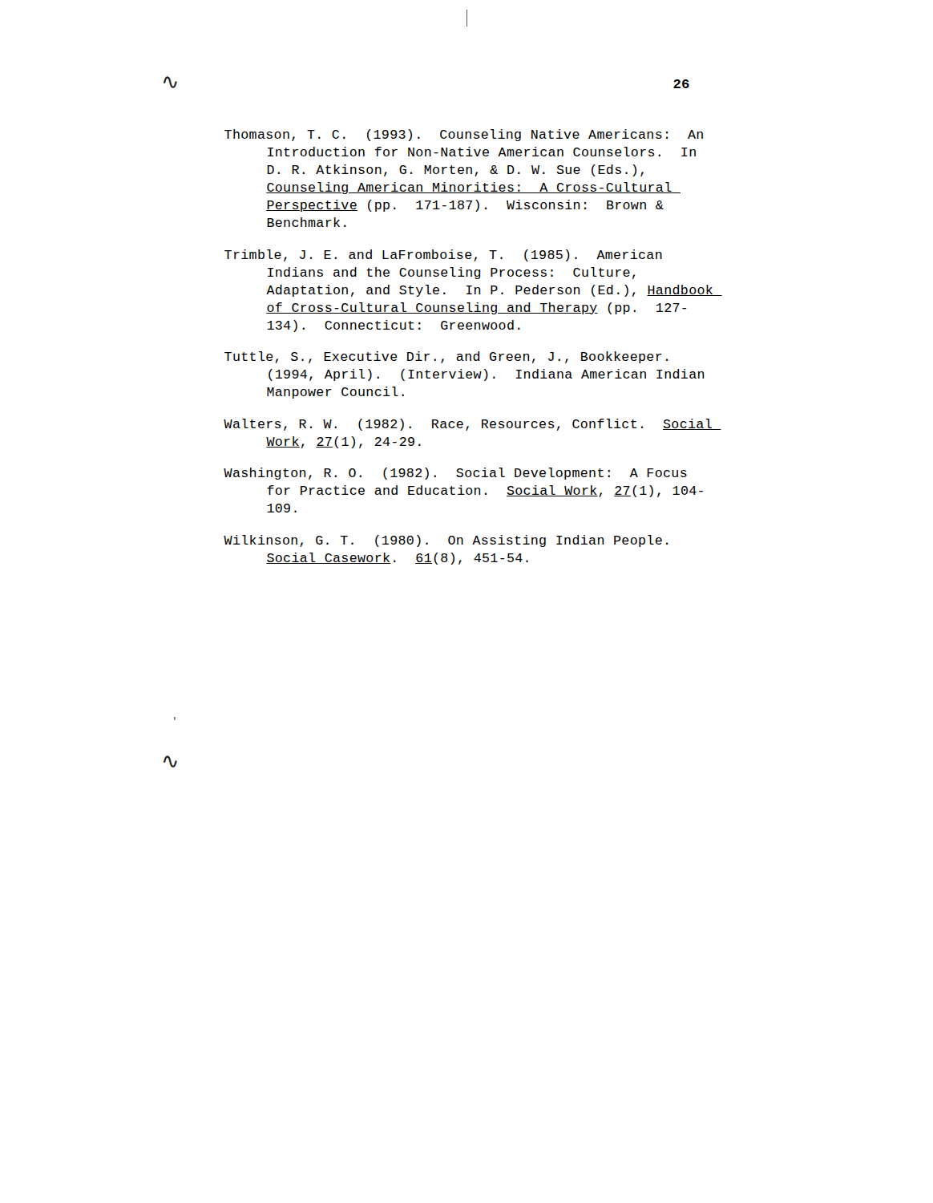∿
∿
'
26
Thomason, T. C. (1993). Counseling Native Americans: An Introduction for Non-Native American Counselors. In D. R. Atkinson, G. Morten, & D. W. Sue (Eds.), Counseling American Minorities: A Cross-Cultural Perspective (pp. 171-187). Wisconsin: Brown & Benchmark.
Trimble, J. E. and LaFromboise, T. (1985). American Indians and the Counseling Process: Culture, Adaptation, and Style. In P. Pederson (Ed.), Handbook of Cross-Cultural Counseling and Therapy (pp. 127-134). Connecticut: Greenwood.
Tuttle, S., Executive Dir., and Green, J., Bookkeeper. (1994, April). (Interview). Indiana American Indian Manpower Council.
Walters, R. W. (1982). Race, Resources, Conflict. Social Work, 27(1), 24-29.
Washington, R. O. (1982). Social Development: A Focus for Practice and Education. Social Work, 27(1), 104-109.
Wilkinson, G. T. (1980). On Assisting Indian People. Social Casework. 61(8), 451-54.